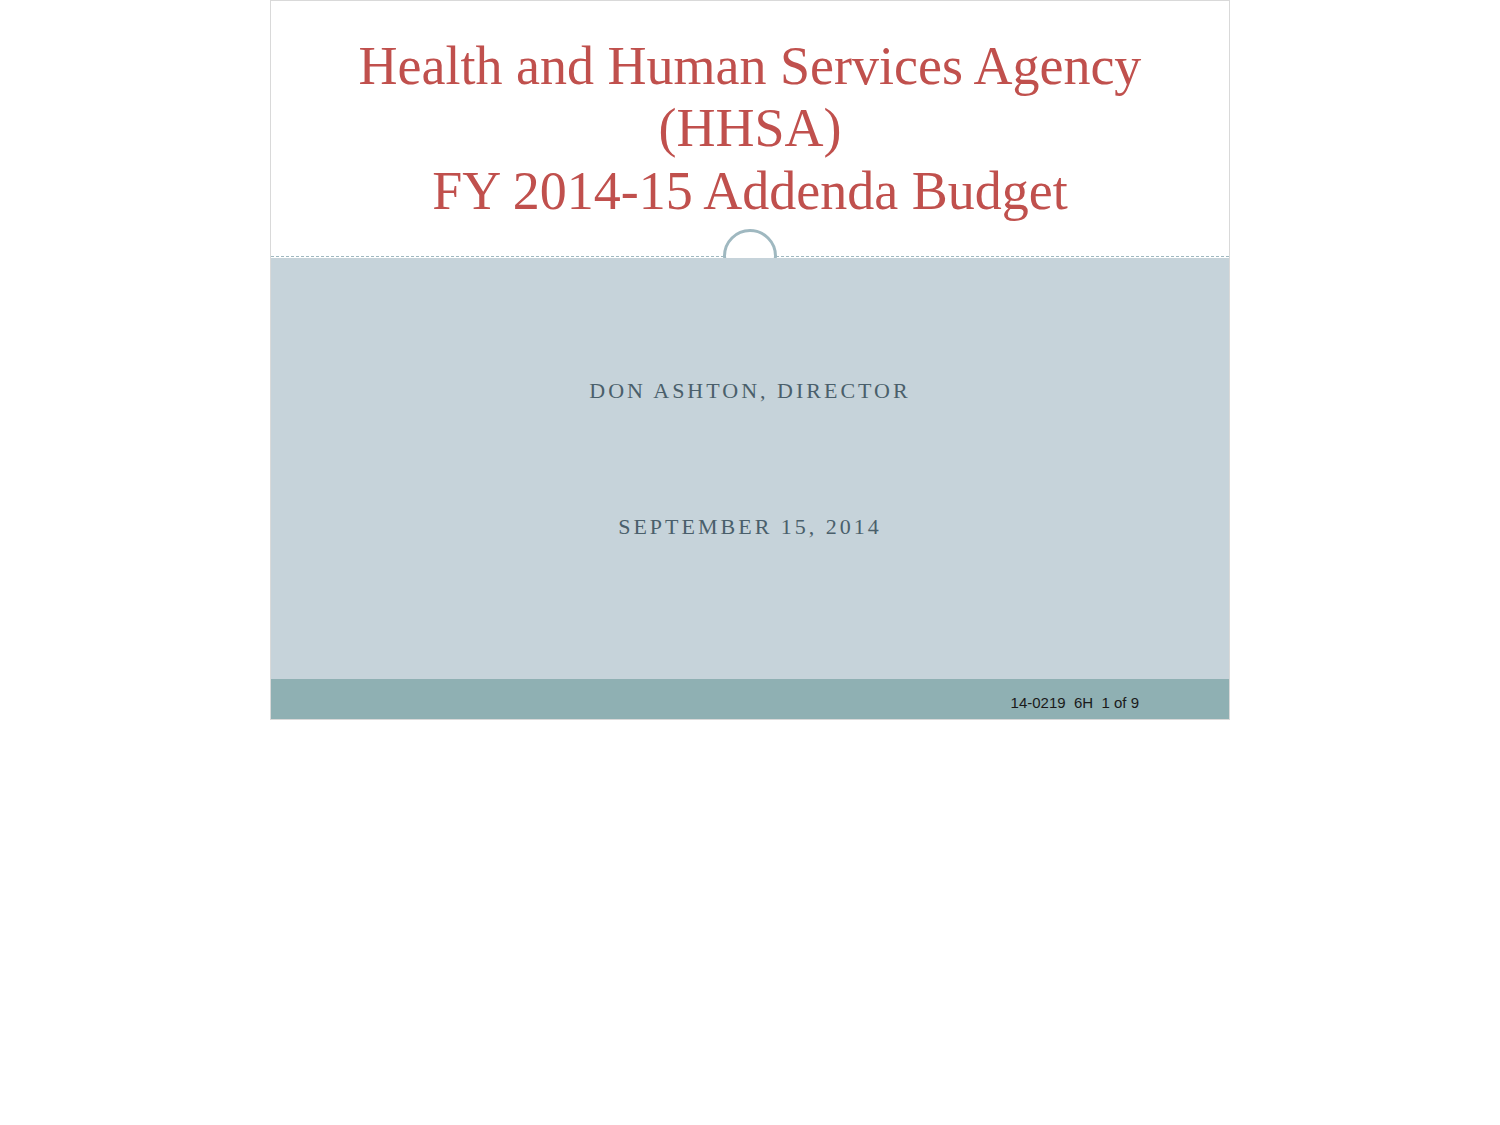Health and Human Services Agency (HHSA)
FY 2014-15 Addenda Budget
DON ASHTON, DIRECTOR
SEPTEMBER 15, 2014
14-0219 6H 1 of 9